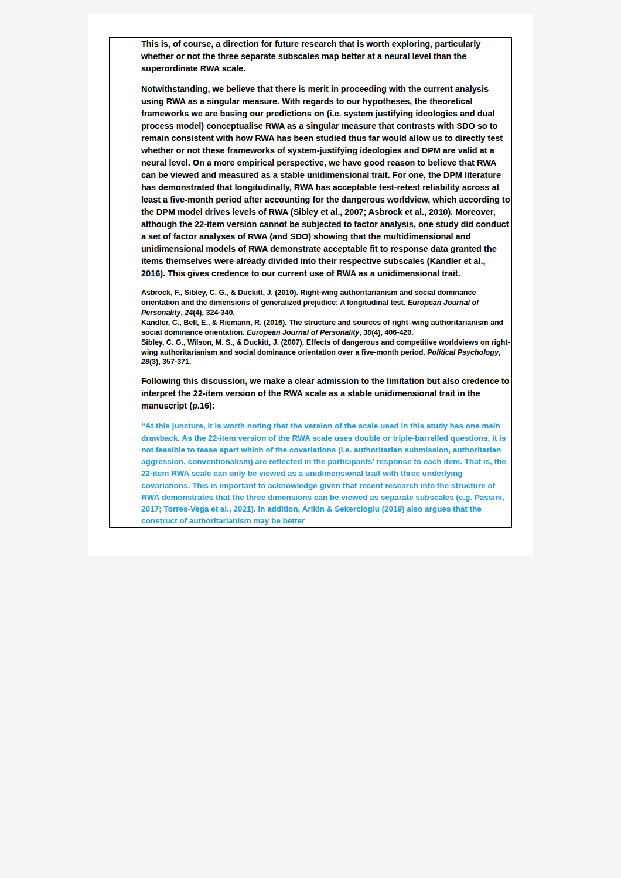| | | This is, of course, a direction for future research that is worth exploring, particularly whether or not the three separate subscales map better at a neural level than the superordinate RWA scale. Notwithstanding, we believe that there is merit in proceeding with the current analysis using RWA as a singular measure. With regards to our hypotheses, the theoretical frameworks we are basing our predictions on (i.e. system justifying ideologies and dual process model) conceptualise RWA as a singular measure that contrasts with SDO so to remain consistent with how RWA has been studied thus far would allow us to directly test whether or not these frameworks of system-justifying ideologies and DPM are valid at a neural level. On a more empirical perspective, we have good reason to believe that RWA can be viewed and measured as a stable unidimensional trait. For one, the DPM literature has demonstrated that longitudinally, RWA has acceptable test-retest reliability across at least a five-month period after accounting for the dangerous worldview, which according to the DPM model drives levels of RWA (Sibley et al., 2007; Asbrock et al., 2010). Moreover, although the 22-item version cannot be subjected to factor analysis, one study did conduct a set of factor analyses of RWA (and SDO) showing that the multidimensional and unidimensional models of RWA demonstrate acceptable fit to response data granted the items themselves were already divided into their respective subscales (Kandler et al., 2016). This gives credence to our current use of RWA as a unidimensional trait. Asbrock, F., Sibley, C. G., & Duckitt, J. (2010). Right-wing authoritarianism and social dominance orientation and the dimensions of generalized prejudice: A longitudinal test. European Journal of Personality , 24 (4), 324-340. Kandler, C., Bell, E., & Riemann, R. (2016). The structure and sources of right–wing authoritarianism and social dominance orientation. European Journal of Personality , 30 (4), 406-420. Sibley, C. G., Wilson, M. S., & Duckitt, J. (2007). Effects of dangerous and competitive worldviews on right-wing authoritarianism and social dominance orientation over a five-month period. Political Psychology , 28 (3), 357-371. Following this discussion, we make a clear admission to the limitation but also credence to interpret the 22-item version of the RWA scale as a stable unidimensional trait in the manuscript (p.16): “At this juncture, it is worth noting that the version of the scale used in this study has one main drawback. As the 22-item version of the RWA scale uses double or triple-barrelled questions, it is not feasible to tease apart which of the covariations (i.e. authoritarian submission, authoritarian aggression, conventionalism) are reflected in the participants’ response to each item. That is, the 22-item RWA scale can only be viewed as a unidimensional trait with three underlying covariations. This is important to acknowledge given that recent research into the structure of RWA demonstrates that the three dimensions can be viewed as separate subscales (e.g. Passini, 2017; Torres-Vega et al., 2021). In addition, Arikin & Sekercioglu (2019) also argues that the construct of authoritarianism may be better |